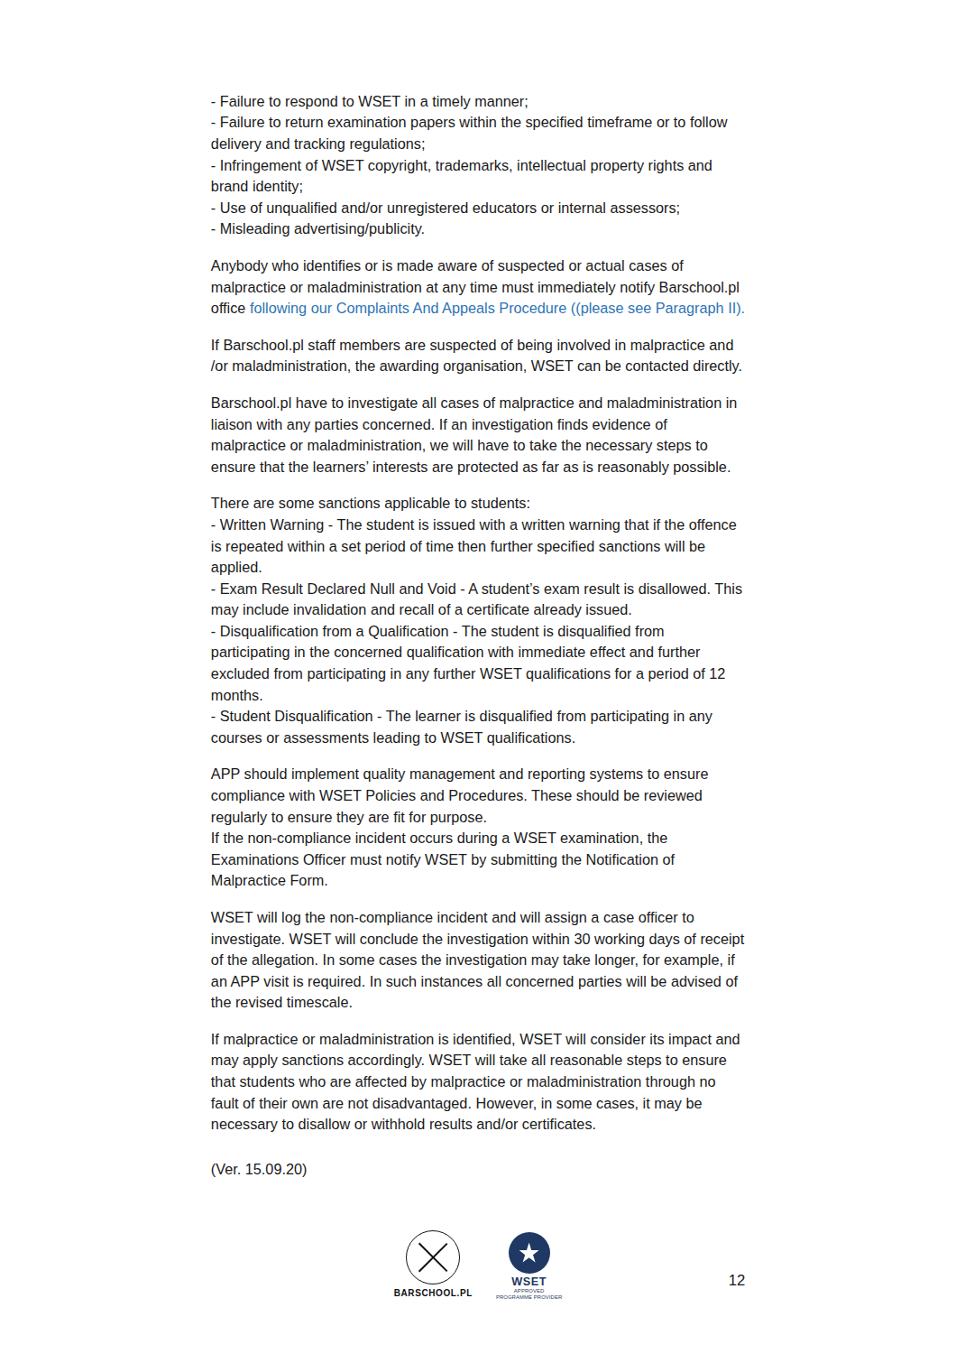- Failure to respond to WSET in a timely manner;
- Failure to return examination papers within the specified timeframe or to follow delivery and tracking regulations;
- Infringement of WSET copyright, trademarks, intellectual property rights and brand identity;
- Use of unqualified and/or unregistered educators or internal assessors;
- Misleading advertising/publicity.
Anybody who identifies or is made aware of suspected or actual cases of malpractice or maladministration at any time must immediately notify Barschool.pl office following our Complaints And Appeals Procedure ((please see Paragraph II).
If Barschool.pl staff members are suspected of being involved in malpractice and /or maladministration, the awarding organisation, WSET can be contacted directly.
Barschool.pl have to investigate all cases of malpractice and maladministration in liaison with any parties concerned. If an investigation finds evidence of malpractice or maladministration, we will have to take the necessary steps to ensure that the learners’ interests are protected as far as is reasonably possible.
There are some sanctions applicable to students:
- Written Warning - The student is issued with a written warning that if the offence is repeated within a set period of time then further specified sanctions will be applied.
- Exam Result Declared Null and Void - A student’s exam result is disallowed. This may include invalidation and recall of a certificate already issued.
- Disqualification from a Qualification - The student is disqualified from participating in the concerned qualification with immediate effect and further excluded from participating in any further WSET qualifications for a period of 12 months.
- Student Disqualification - The learner is disqualified from participating in any courses or assessments leading to WSET qualifications.
APP should implement quality management and reporting systems to ensure compliance with WSET Policies and Procedures. These should be reviewed regularly to ensure they are fit for purpose.
If the non-compliance incident occurs during a WSET examination, the Examinations Officer must notify WSET by submitting the Notification of Malpractice Form.
WSET will log the non-compliance incident and will assign a case officer to investigate. WSET will conclude the investigation within 30 working days of receipt of the allegation. In some cases the investigation may take longer, for example, if an APP visit is required. In such instances all concerned parties will be advised of the revised timescale.
If malpractice or maladministration is identified, WSET will consider its impact and may apply sanctions accordingly. WSET will take all reasonable steps to ensure that students who are affected by malpractice or maladministration through no fault of their own are not disadvantaged. However, in some cases, it may be necessary to disallow or withhold results and/or certificates.
(Ver. 15.09.20)
BARSCHOOL.PL
WSET
APPROVED
PROGRAMME PROVIDER
12